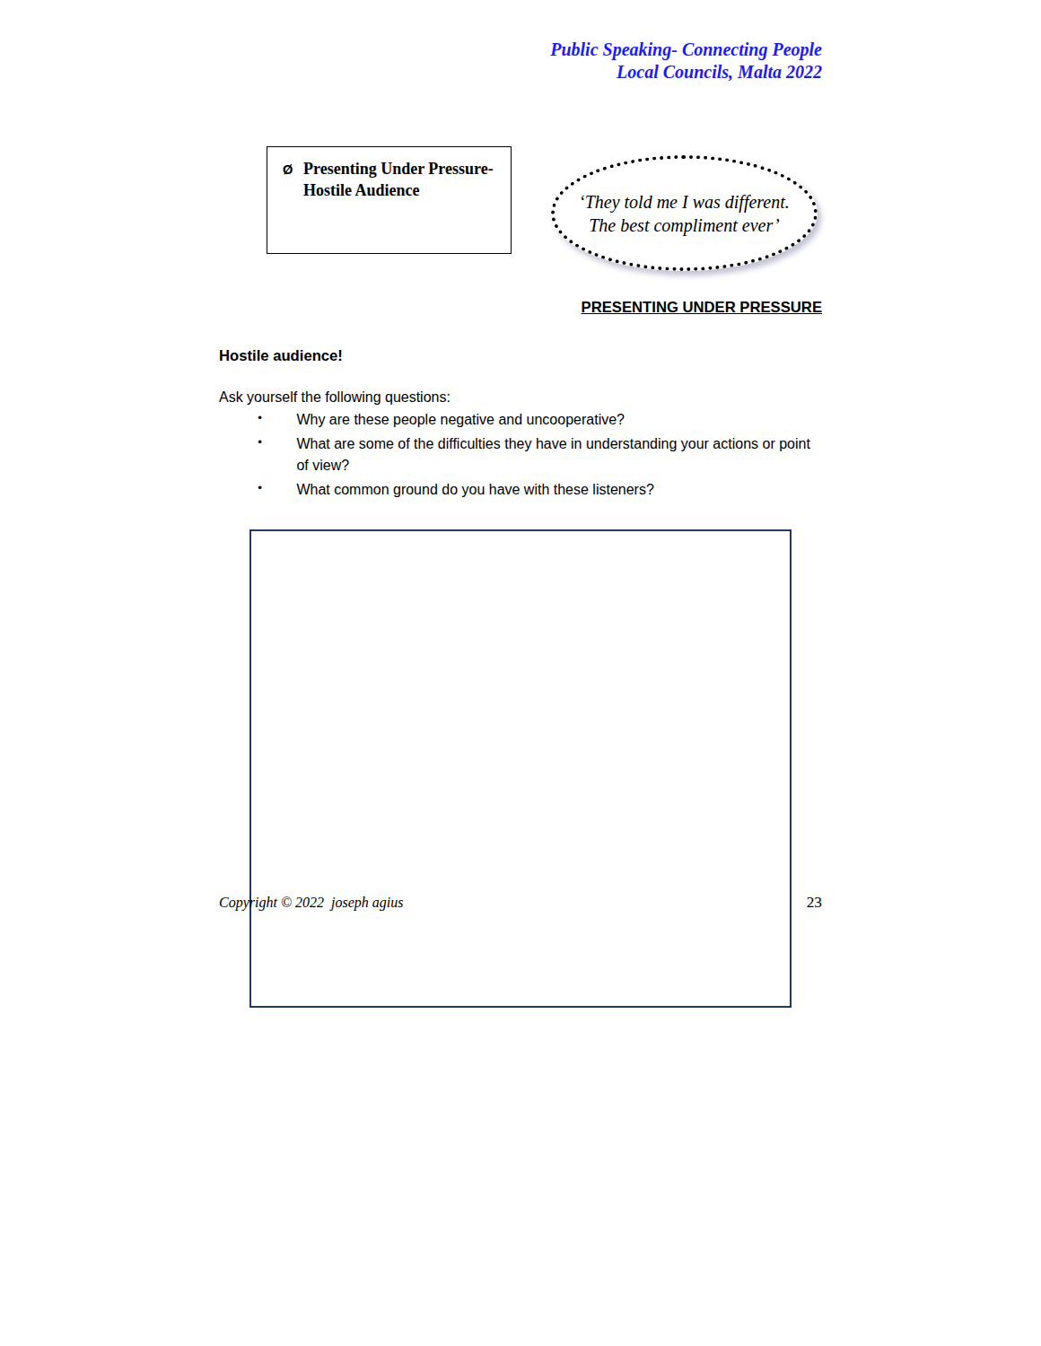Public Speaking- Connecting People
Local Councils, Malta 2022
Ø Presenting Under Pressure- Hostile Audience
‘They told me I was different. The best compliment ever’
PRESENTING UNDER PRESSURE
Hostile audience!
Ask yourself the following questions:
Why are these people negative and uncooperative?
What are some of the difficulties they have in understanding your actions or point of view?
What common ground do you have with these listeners?
Copyright © 2022 joseph agius 23